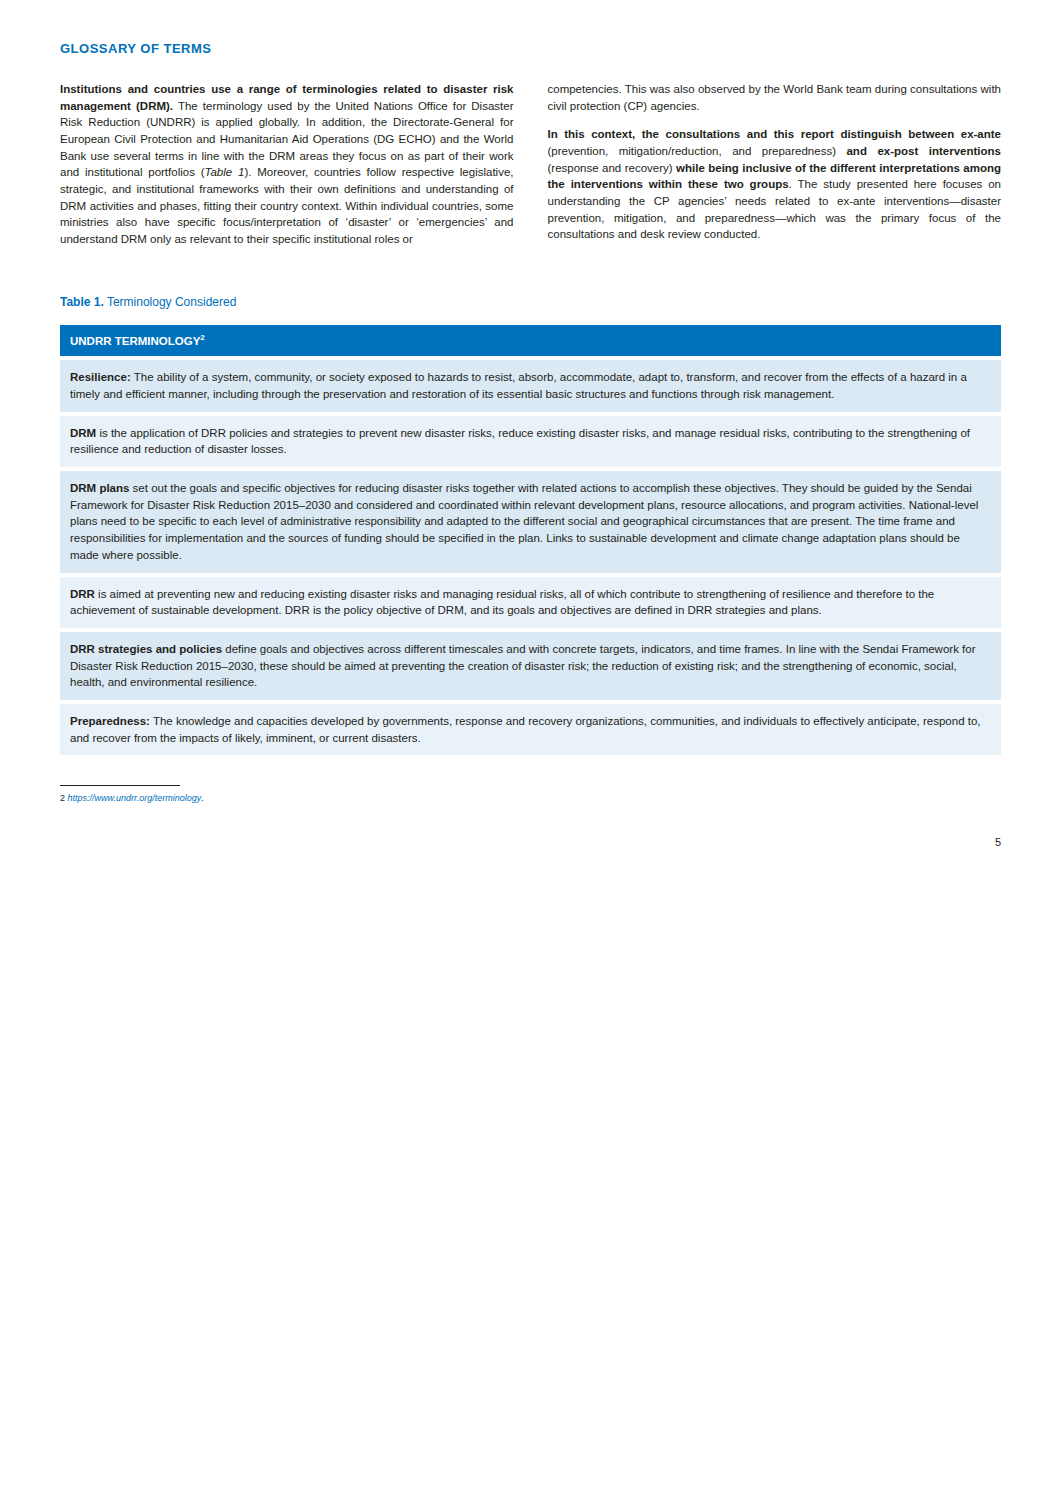Glossary of Terms
Institutions and countries use a range of terminologies related to disaster risk management (DRM). The terminology used by the United Nations Office for Disaster Risk Reduction (UNDRR) is applied globally. In addition, the Directorate-General for European Civil Protection and Humanitarian Aid Operations (DG ECHO) and the World Bank use several terms in line with the DRM areas they focus on as part of their work and institutional portfolios (Table 1). Moreover, countries follow respective legislative, strategic, and institutional frameworks with their own definitions and understanding of DRM activities and phases, fitting their country context. Within individual countries, some ministries also have specific focus/interpretation of ‘disaster’ or ‘emergencies’ and understand DRM only as relevant to their specific institutional roles or
competencies. This was also observed by the World Bank team during consultations with civil protection (CP) agencies.
In this context, the consultations and this report distinguish between ex-ante (prevention, mitigation/reduction, and preparedness) and ex-post interventions (response and recovery) while being inclusive of the different interpretations among the interventions within these two groups. The study presented here focuses on understanding the CP agencies’ needs related to ex-ante interventions—disaster prevention, mitigation, and preparedness—which was the primary focus of the consultations and desk review conducted.
Table 1. Terminology Considered
| UNDRR TERMINOLOGY 2 |
| --- |
| Resilience: The ability of a system, community, or society exposed to hazards to resist, absorb, accommodate, adapt to, transform, and recover from the effects of a hazard in a timely and efficient manner, including through the preservation and restoration of its essential basic structures and functions through risk management. |
| DRM is the application of DRR policies and strategies to prevent new disaster risks, reduce existing disaster risks, and manage residual risks, contributing to the strengthening of resilience and reduction of disaster losses. |
| DRM plans set out the goals and specific objectives for reducing disaster risks together with related actions to accomplish these objectives. They should be guided by the Sendai Framework for Disaster Risk Reduction 2015–2030 and considered and coordinated within relevant development plans, resource allocations, and program activities. National-level plans need to be specific to each level of administrative responsibility and adapted to the different social and geographical circumstances that are present. The time frame and responsibilities for implementation and the sources of funding should be specified in the plan. Links to sustainable development and climate change adaptation plans should be made where possible. |
| DRR is aimed at preventing new and reducing existing disaster risks and managing residual risks, all of which contribute to strengthening of resilience and therefore to the achievement of sustainable development. DRR is the policy objective of DRM, and its goals and objectives are defined in DRR strategies and plans. |
| DRR strategies and policies define goals and objectives across different timescales and with concrete targets, indicators, and time frames. In line with the Sendai Framework for Disaster Risk Reduction 2015–2030, these should be aimed at preventing the creation of disaster risk; the reduction of existing risk; and the strengthening of economic, social, health, and environmental resilience. |
| Preparedness: The knowledge and capacities developed by governments, response and recovery organizations, communities, and individuals to effectively anticipate, respond to, and recover from the impacts of likely, imminent, or current disasters. |
2 https://www.undrr.org/terminology.
5